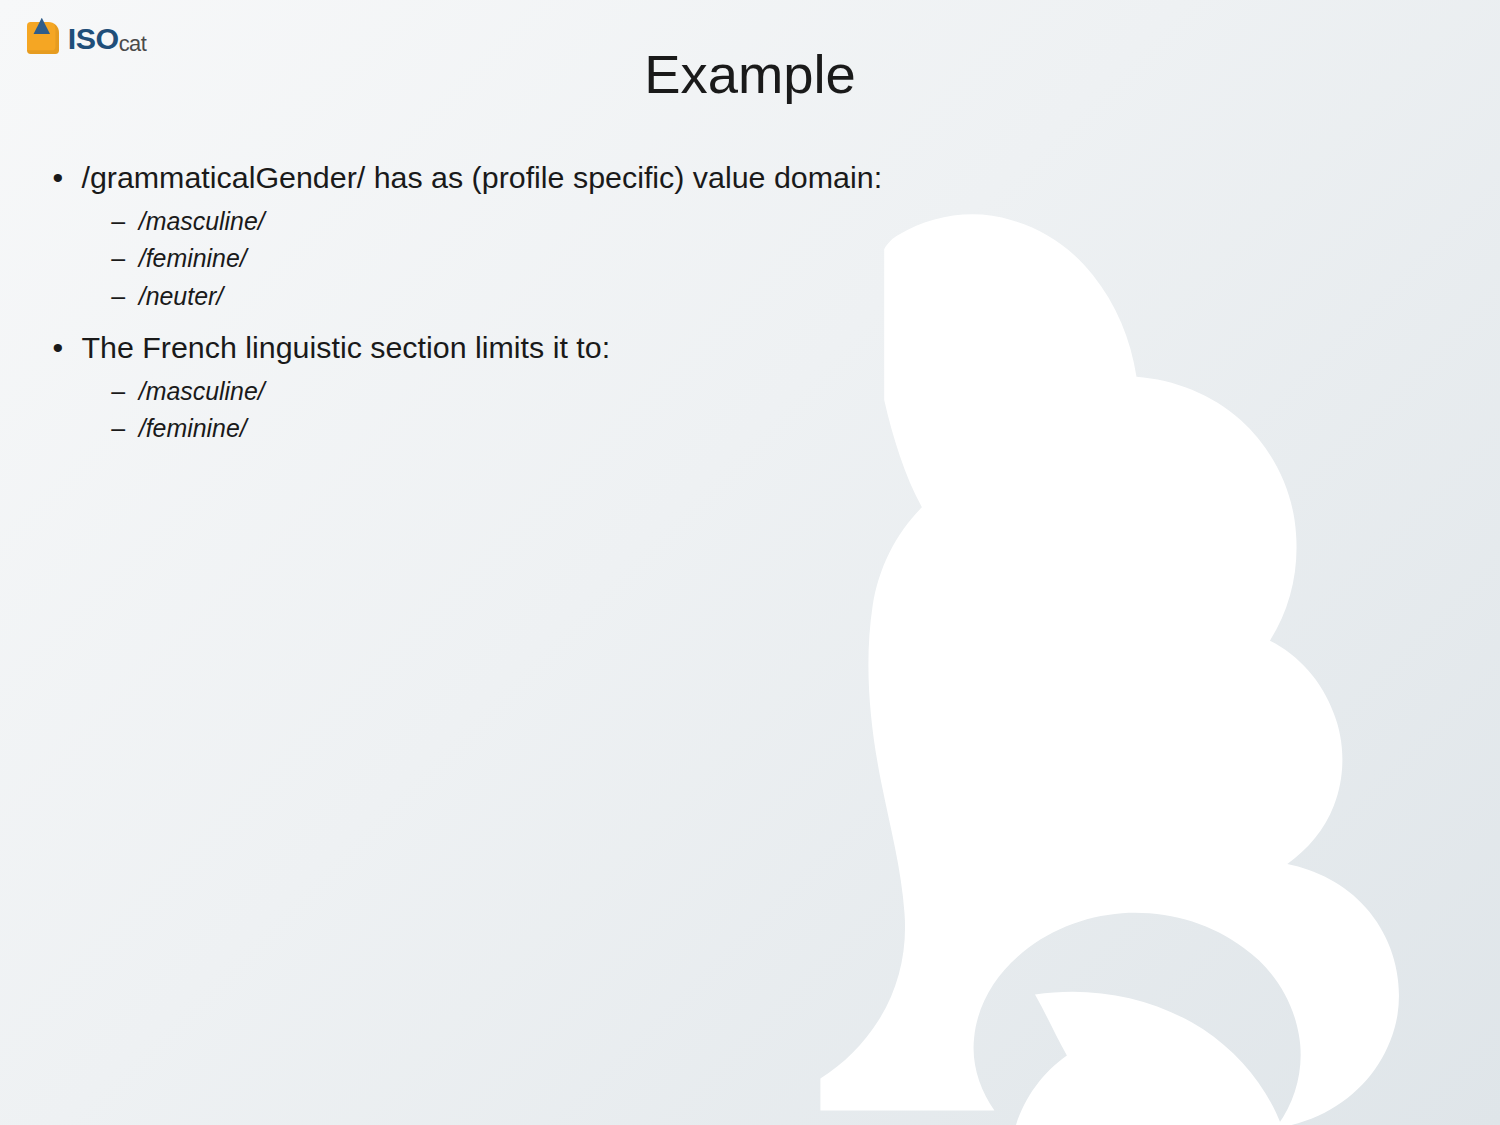ISO cat
Example
/grammaticalGender/ has as (profile specific) value domain:
/masculine/
/feminine/
/neuter/
The French linguistic section limits it to:
/masculine/
/feminine/